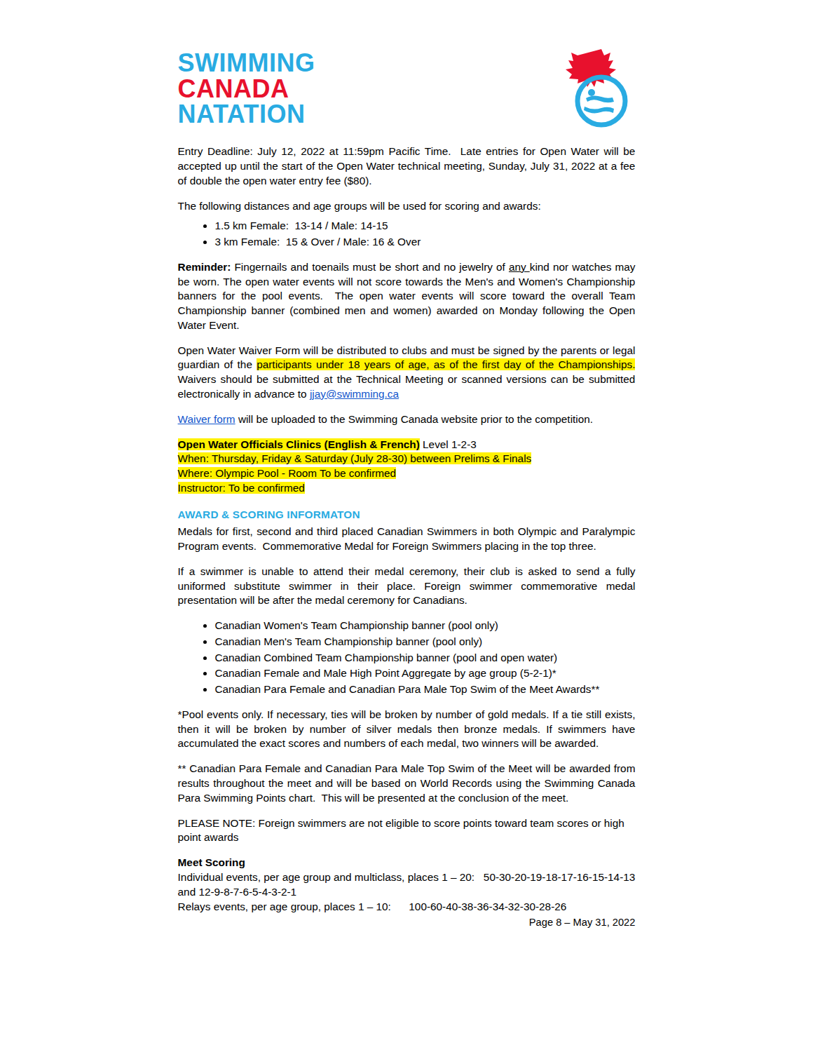SWIMMING CANADA NATATION
Entry Deadline: July 12, 2022 at 11:59pm Pacific Time. Late entries for Open Water will be accepted up until the start of the Open Water technical meeting, Sunday, July 31, 2022 at a fee of double the open water entry fee ($80).
The following distances and age groups will be used for scoring and awards:
1.5 km Female: 13-14 / Male: 14-15
3 km Female: 15 & Over / Male: 16 & Over
Reminder: Fingernails and toenails must be short and no jewelry of any kind nor watches may be worn. The open water events will not score towards the Men's and Women's Championship banners for the pool events. The open water events will score toward the overall Team Championship banner (combined men and women) awarded on Monday following the Open Water Event.
Open Water Waiver Form will be distributed to clubs and must be signed by the parents or legal guardian of the participants under 18 years of age, as of the first day of the Championships. Waivers should be submitted at the Technical Meeting or scanned versions can be submitted electronically in advance to jjay@swimming.ca
Waiver form will be uploaded to the Swimming Canada website prior to the competition.
Open Water Officials Clinics (English & French) Level 1-2-3
When: Thursday, Friday & Saturday (July 28-30) between Prelims & Finals
Where: Olympic Pool - Room To be confirmed
Instructor: To be confirmed
AWARD & SCORING INFORMATON
Medals for first, second and third placed Canadian Swimmers in both Olympic and Paralympic Program events. Commemorative Medal for Foreign Swimmers placing in the top three.
If a swimmer is unable to attend their medal ceremony, their club is asked to send a fully uniformed substitute swimmer in their place. Foreign swimmer commemorative medal presentation will be after the medal ceremony for Canadians.
Canadian Women's Team Championship banner (pool only)
Canadian Men's Team Championship banner (pool only)
Canadian Combined Team Championship banner (pool and open water)
Canadian Female and Male High Point Aggregate by age group (5-2-1)*
Canadian Para Female and Canadian Para Male Top Swim of the Meet Awards**
*Pool events only. If necessary, ties will be broken by number of gold medals. If a tie still exists, then it will be broken by number of silver medals then bronze medals. If swimmers have accumulated the exact scores and numbers of each medal, two winners will be awarded.
** Canadian Para Female and Canadian Para Male Top Swim of the Meet will be awarded from results throughout the meet and will be based on World Records using the Swimming Canada Para Swimming Points chart. This will be presented at the conclusion of the meet.
PLEASE NOTE: Foreign swimmers are not eligible to score points toward team scores or high point awards
Meet Scoring
Individual events, per age group and multiclass, places 1 – 20: 50-30-20-19-18-17-16-15-14-13 and 12-9-8-7-6-5-4-3-2-1
Relays events, per age group, places 1 – 10: 100-60-40-38-36-34-32-30-28-26
Page 8 – May 31, 2022